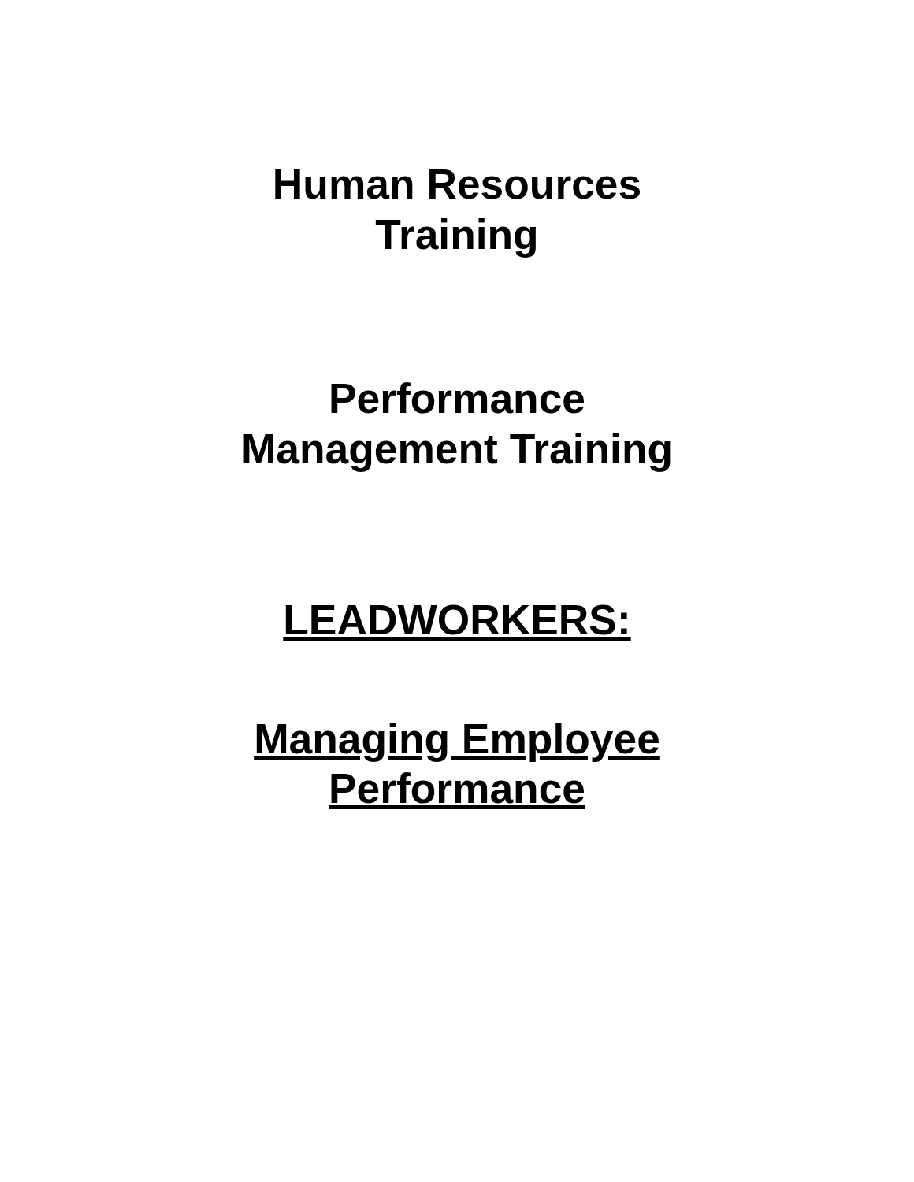Human Resources
Training
Performance
Management Training
LEADWORKERS:
Managing Employee
Performance